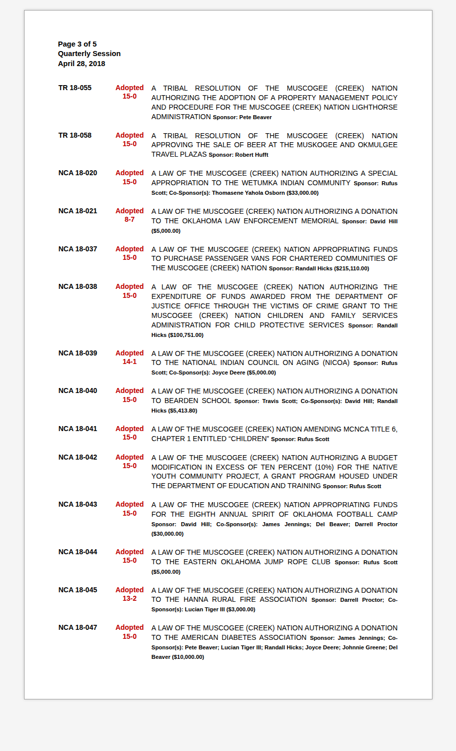Page 3 of 5
Quarterly Session
April 28, 2018
| TR 18-055 | Adopted 15-0 | A TRIBAL RESOLUTION OF THE MUSCOGEE (CREEK) NATION AUTHORIZING THE ADOPTION OF A PROPERTY MANAGEMENT POLICY AND PROCEDURE FOR THE MUSCOGEE (CREEK) NATION LIGHTHORSE ADMINISTRATION Sponsor: Pete Beaver |
| TR 18-058 | Adopted 15-0 | A TRIBAL RESOLUTION OF THE MUSCOGEE (CREEK) NATION APPROVING THE SALE OF BEER AT THE MUSKOGEE AND OKMULGEE TRAVEL PLAZAS Sponsor: Robert Hufft |
| NCA 18-020 | Adopted 15-0 | A LAW OF THE MUSCOGEE (CREEK) NATION AUTHORIZING A SPECIAL APPROPRIATION TO THE WETUMKA INDIAN COMMUNITY Sponsor: Rufus Scott; Co-Sponsor(s): Thomasene Yahola Osborn ($33,000.00) |
| NCA 18-021 | Adopted 8-7 | A LAW OF THE MUSCOGEE (CREEK) NATION AUTHORIZING A DONATION TO THE OKLAHOMA LAW ENFORCEMENT MEMORIAL Sponsor: David Hill ($5,000.00) |
| NCA 18-037 | Adopted 15-0 | A LAW OF THE MUSCOGEE (CREEK) NATION APPROPRIATING FUNDS TO PURCHASE PASSENGER VANS FOR CHARTERED COMMUNITIES OF THE MUSCOGEE (CREEK) NATION Sponsor: Randall Hicks ($215,110.00) |
| NCA 18-038 | Adopted 15-0 | A LAW OF THE MUSCOGEE (CREEK) NATION AUTHORIZING THE EXPENDITURE OF FUNDS AWARDED FROM THE DEPARTMENT OF JUSTICE OFFICE THROUGH THE VICTIMS OF CRIME GRANT TO THE MUSCOGEE (CREEK) NATION CHILDREN AND FAMILY SERVICES ADMINISTRATION FOR CHILD PROTECTIVE SERVICES Sponsor: Randall Hicks ($100,751.00) |
| NCA 18-039 | Adopted 14-1 | A LAW OF THE MUSCOGEE (CREEK) NATION AUTHORIZING A DONATION TO THE NATIONAL INDIAN COUNCIL ON AGING (NICOA) Sponsor: Rufus Scott; Co-Sponsor(s): Joyce Deere ($5,000.00) |
| NCA 18-040 | Adopted 15-0 | A LAW OF THE MUSCOGEE (CREEK) NATION AUTHORIZING A DONATION TO BEARDEN SCHOOL Sponsor: Travis Scott; Co-Sponsor(s): David Hill; Randall Hicks ($5,413.80) |
| NCA 18-041 | Adopted 15-0 | A LAW OF THE MUSCOGEE (CREEK) NATION AMENDING MCNCA TITLE 6, CHAPTER 1 ENTITLED “CHILDREN” Sponsor: Rufus Scott |
| NCA 18-042 | Adopted 15-0 | A LAW OF THE MUSCOGEE (CREEK) NATION AUTHORIZING A BUDGET MODIFICATION IN EXCESS OF TEN PERCENT (10%) FOR THE NATIVE YOUTH COMMUNITY PROJECT, A GRANT PROGRAM HOUSED UNDER THE DEPARTMENT OF EDUCATION AND TRAINING Sponsor: Rufus Scott |
| NCA 18-043 | Adopted 15-0 | A LAW OF THE MUSCOGEE (CREEK) NATION APPROPRIATING FUNDS FOR THE EIGHTH ANNUAL SPIRIT OF OKLAHOMA FOOTBALL CAMP Sponsor: David Hill; Co-Sponsor(s): James Jennings; Del Beaver; Darrell Proctor ($30,000.00) |
| NCA 18-044 | Adopted 15-0 | A LAW OF THE MUSCOGEE (CREEK) NATION AUTHORIZING A DONATION TO THE EASTERN OKLAHOMA JUMP ROPE CLUB Sponsor: Rufus Scott ($5,000.00) |
| NCA 18-045 | Adopted 13-2 | A LAW OF THE MUSCOGEE (CREEK) NATION AUTHORIZING A DONATION TO THE HANNA RURAL FIRE ASSOCIATION Sponsor: Darrell Proctor; Co-Sponsor(s): Lucian Tiger III ($3,000.00) |
| NCA 18-047 | Adopted 15-0 | A LAW OF THE MUSCOGEE (CREEK) NATION AUTHORIZING A DONATION TO THE AMERICAN DIABETES ASSOCIATION Sponsor: James Jennings; Co-Sponsor(s): Pete Beaver; Lucian Tiger III; Randall Hicks; Joyce Deere; Johnnie Greene; Del Beaver ($10,000.00) |